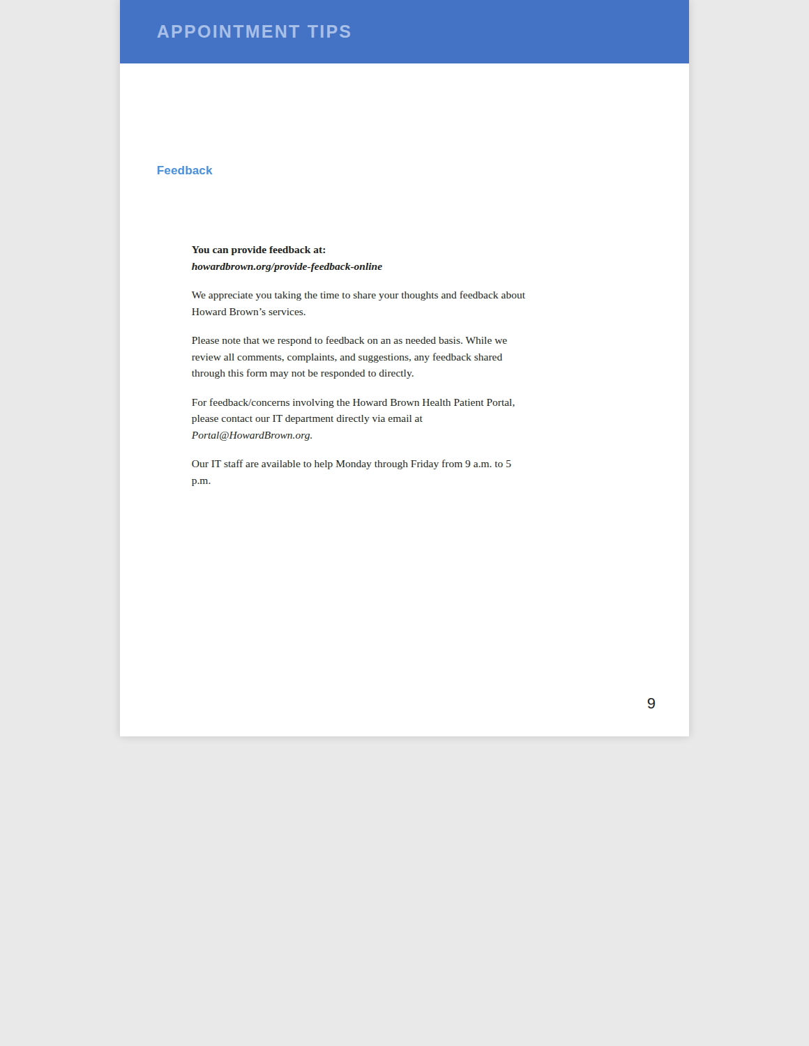Appointment Tips
Feedback
You can provide feedback at:
howardbrown.org/provide-feedback-online
We appreciate you taking the time to share your thoughts and feedback about Howard Brown’s services.
Please note that we respond to feedback on an as needed basis. While we review all comments, complaints, and suggestions, any feedback shared through this form may not be responded to directly.
For feedback/concerns involving the Howard Brown Health Patient Portal, please contact our IT department directly via email at Portal@HowardBrown.org.
Our IT staff are available to help Monday through Friday from 9 a.m. to 5 p.m.
9